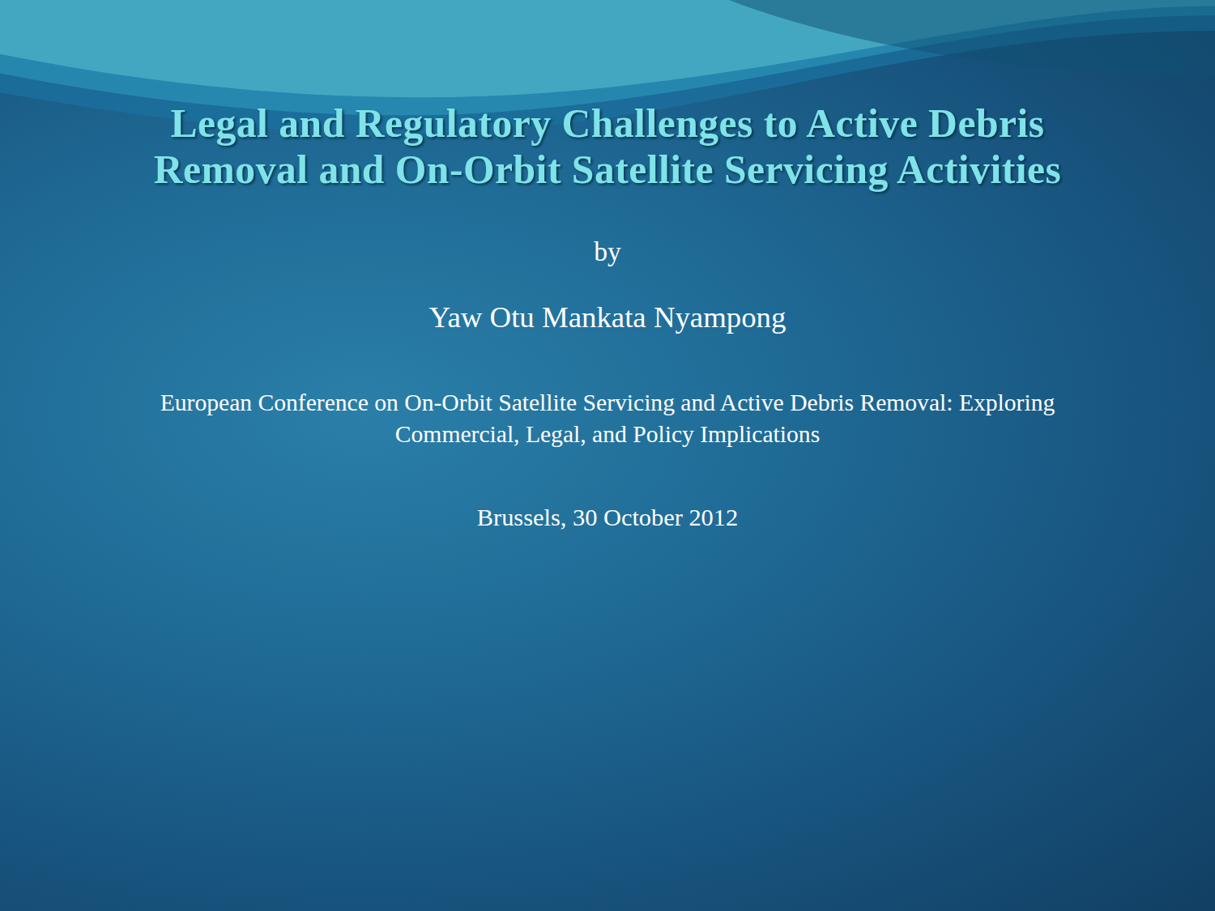Legal and Regulatory Challenges to Active Debris Removal and On-Orbit Satellite Servicing Activities
by
Yaw Otu Mankata Nyampong
European Conference on On-Orbit Satellite Servicing and Active Debris Removal: Exploring Commercial, Legal, and Policy Implications
Brussels, 30 October 2012